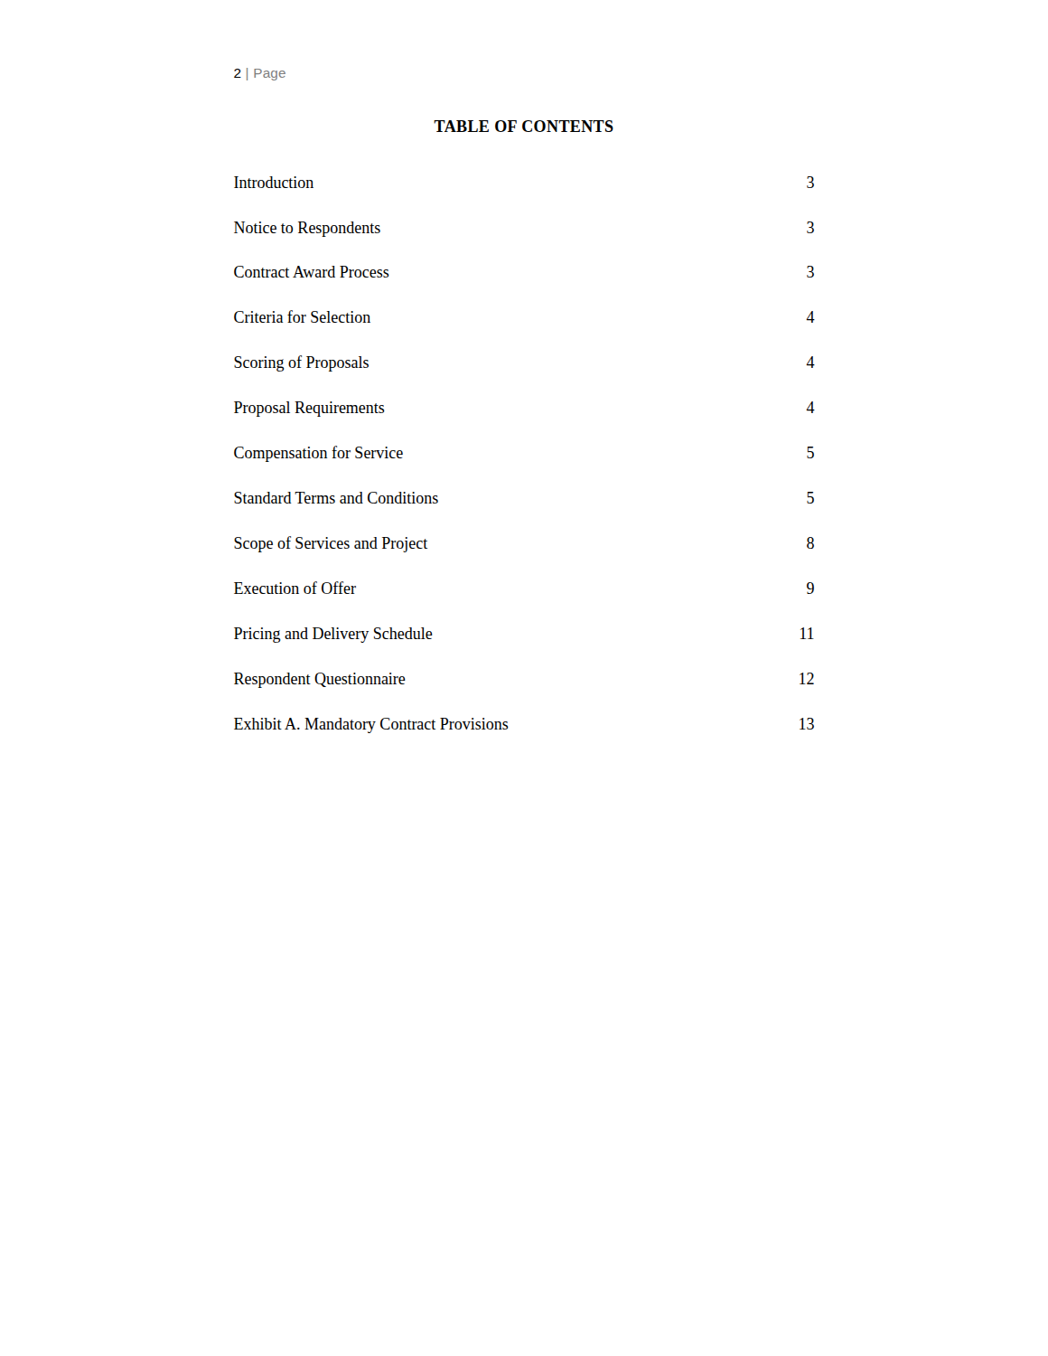2 | Page
TABLE OF CONTENTS
| Introduction | 3 |
| Notice to Respondents | 3 |
| Contract Award Process | 3 |
| Criteria for Selection | 4 |
| Scoring of Proposals | 4 |
| Proposal Requirements | 4 |
| Compensation for Service | 5 |
| Standard Terms and Conditions | 5 |
| Scope of Services and Project | 8 |
| Execution of Offer | 9 |
| Pricing and Delivery Schedule | 11 |
| Respondent Questionnaire | 12 |
| Exhibit A. Mandatory Contract Provisions | 13 |